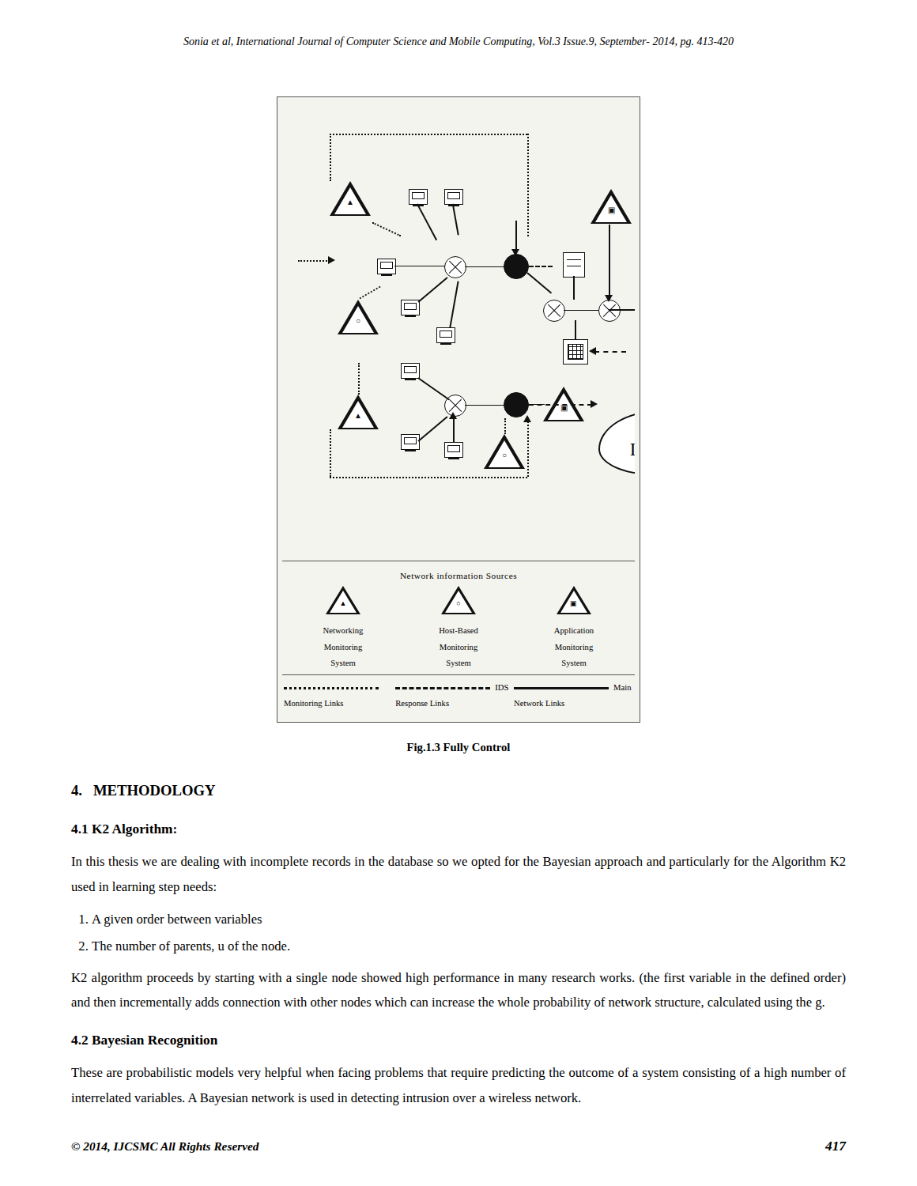Sonia et al, International Journal of Computer Science and Mobile Computing, Vol.3 Issue.9, September- 2014, pg. 413-420
▲
○
▣
Internet
▲
○
▣
Network information Sources
▲
Networking
Monitoring
System
○
Host-Based
Monitoring
System
▣
Application
Monitoring
System
Monitoring Links IDS Response Links Main Network Links
Fig.1.3 Fully Control
4. METHODOLOGY
4.1 K2 Algorithm:
In this thesis we are dealing with incomplete records in the database so we opted for the Bayesian approach and particularly for the Algorithm K2 used in learning step needs:
A given order between variables
The number of parents, u of the node.
K2 algorithm proceeds by starting with a single node showed high performance in many research works. (the first variable in the defined order) and then incrementally adds connection with other nodes which can increase the whole probability of network structure, calculated using the g.
4.2 Bayesian Recognition
These are probabilistic models very helpful when facing problems that require predicting the outcome of a system consisting of a high number of interrelated variables. A Bayesian network is used in detecting intrusion over a wireless network.
© 2014, IJCSMC All Rights Reserved 417